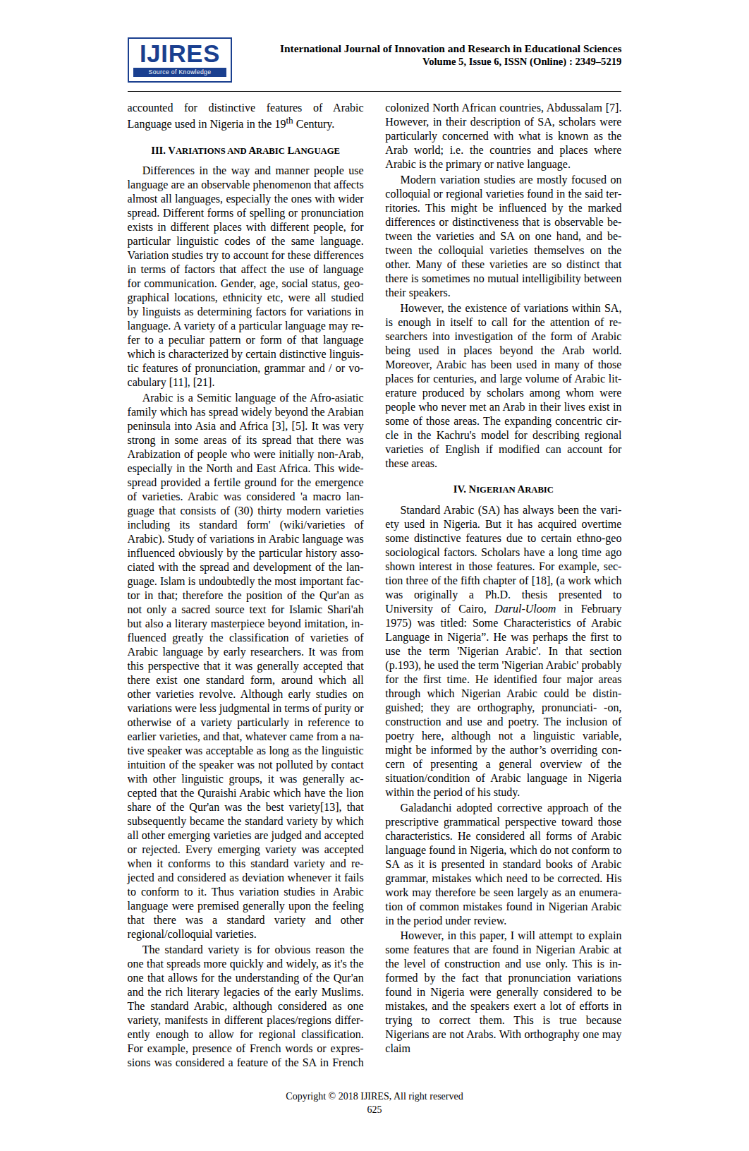IJIRES Source of Knowledge
International Journal of Innovation and Research in Educational Sciences
Volume 5, Issue 6, ISSN (Online) : 2349–5219
accounted for distinctive features of Arabic Language used in Nigeria in the 19th Century.
III. VARIATIONS AND ARABIC LANGUAGE
Differences in the way and manner people use language are an observable phenomenon that affects almost all languages, especially the ones with wider spread. Different forms of spelling or pronunciation exists in different places with different people, for particular linguistic codes of the same language. Variation studies try to account for these differences in terms of factors that affect the use of language for communication. Gender, age, social status, geographical locations, ethnicity etc, were all studied by linguists as determining factors for variations in language. A variety of a particular language may refer to a peculiar pattern or form of that language which is characterized by certain distinctive linguistic features of pronunciation, grammar and / or vocabulary [11], [21].
Arabic is a Semitic language of the Afro-asiatic family which has spread widely beyond the Arabian peninsula into Asia and Africa [3], [5]. It was very strong in some areas of its spread that there was Arabization of people who were initially non-Arab, especially in the North and East Africa. This widespread provided a fertile ground for the emergence of varieties. Arabic was considered 'a macro language that consists of (30) thirty modern varieties including its standard form' (wiki/varieties of Arabic). Study of variations in Arabic language was influenced obviously by the particular history associated with the spread and development of the language. Islam is undoubtedly the most important factor in that; therefore the position of the Qur'an as not only a sacred source text for Islamic Shari'ah but also a literary masterpiece beyond imitation, influenced greatly the classification of varieties of Arabic language by early researchers. It was from this perspective that it was generally accepted that there exist one standard form, around which all other varieties revolve. Although early studies on variations were less judgmental in terms of purity or otherwise of a variety particularly in reference to earlier varieties, and that, whatever came from a native speaker was acceptable as long as the linguistic intuition of the speaker was not polluted by contact with other linguistic groups, it was generally accepted that the Quraishi Arabic which have the lion share of the Qur'an was the best variety[13], that subsequently became the standard variety by which all other emerging varieties are judged and accepted or rejected. Every emerging variety was accepted when it conforms to this standard variety and rejected and considered as deviation whenever it fails to conform to it. Thus variation studies in Arabic language were premised generally upon the feeling that there was a standard variety and other regional/colloquial varieties.
The standard variety is for obvious reason the one that spreads more quickly and widely, as it's the one that allows for the understanding of the Qur'an and the rich literary legacies of the early Muslims. The standard Arabic, although considered as one variety, manifests in different places/regions differently enough to allow for regional classification. For example, presence of French words or expressions was considered a feature of the SA in French colonized North African countries, Abdussalam [7]. However, in their description of SA, scholars were particularly concerned with what is known as the Arab world; i.e. the countries and places where Arabic is the primary or native language.
Modern variation studies are mostly focused on colloquial or regional varieties found in the said territories. This might be influenced by the marked differences or distinctiveness that is observable between the varieties and SA on one hand, and between the colloquial varieties themselves on the other. Many of these varieties are so distinct that there is sometimes no mutual intelligibility between their speakers.
However, the existence of variations within SA, is enough in itself to call for the attention of researchers into investigation of the form of Arabic being used in places beyond the Arab world. Moreover, Arabic has been used in many of those places for centuries, and large volume of Arabic literature produced by scholars among whom were people who never met an Arab in their lives exist in some of those areas. The expanding concentric circle in the Kachru's model for describing regional varieties of English if modified can account for these areas.
IV. NIGERIAN ARABIC
Standard Arabic (SA) has always been the variety used in Nigeria. But it has acquired overtime some distinctive features due to certain ethno-geo sociological factors. Scholars have a long time ago shown interest in those features. For example, section three of the fifth chapter of [18], (a work which was originally a Ph.D. thesis presented to University of Cairo, Darul-Uloom in February 1975) was titled: Some Characteristics of Arabic Language in Nigeria”. He was perhaps the first to use the term 'Nigerian Arabic'. In that section (p.193), he used the term 'Nigerian Arabic' probably for the first time. He identified four major areas through which Nigerian Arabic could be distinguished; they are orthography, pronunciati- -on, construction and use and poetry. The inclusion of poetry here, although not a linguistic variable, might be informed by the author’s overriding concern of presenting a general overview of the situation/condition of Arabic language in Nigeria within the period of his study.
Galadanchi adopted corrective approach of the prescriptive grammatical perspective toward those characteristics. He considered all forms of Arabic language found in Nigeria, which do not conform to SA as it is presented in standard books of Arabic grammar, mistakes which need to be corrected. His work may therefore be seen largely as an enumeration of common mistakes found in Nigerian Arabic in the period under review.
However, in this paper, I will attempt to explain some features that are found in Nigerian Arabic at the level of construction and use only. This is informed by the fact that pronunciation variations found in Nigeria were generally considered to be mistakes, and the speakers exert a lot of efforts in trying to correct them. This is true because Nigerians are not Arabs. With orthography one may claim
Copyright © 2018 IJIRES, All right reserved 625